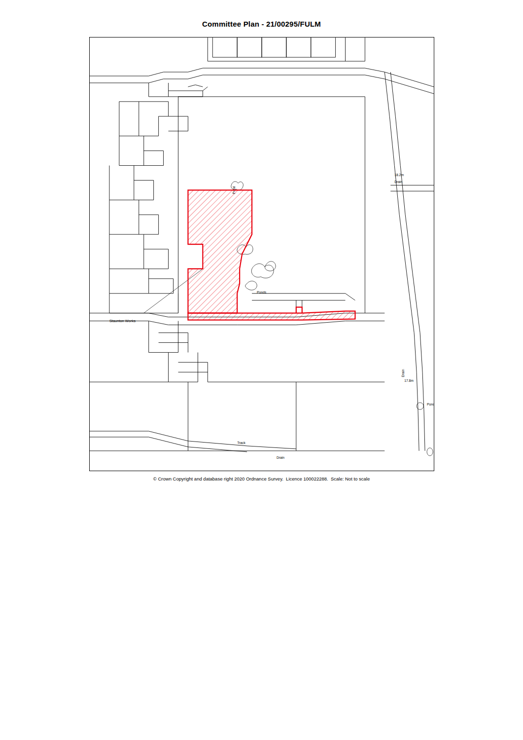Committee Plan - 21/00295/FULM
Staunton Works 18.2m Drain 17.8m Pond Pond Drain Track Drain Ponds Pond
© Crown Copyright and database right 2020 Ordnance Survey. Licence 100022288. Scale: Not to scale